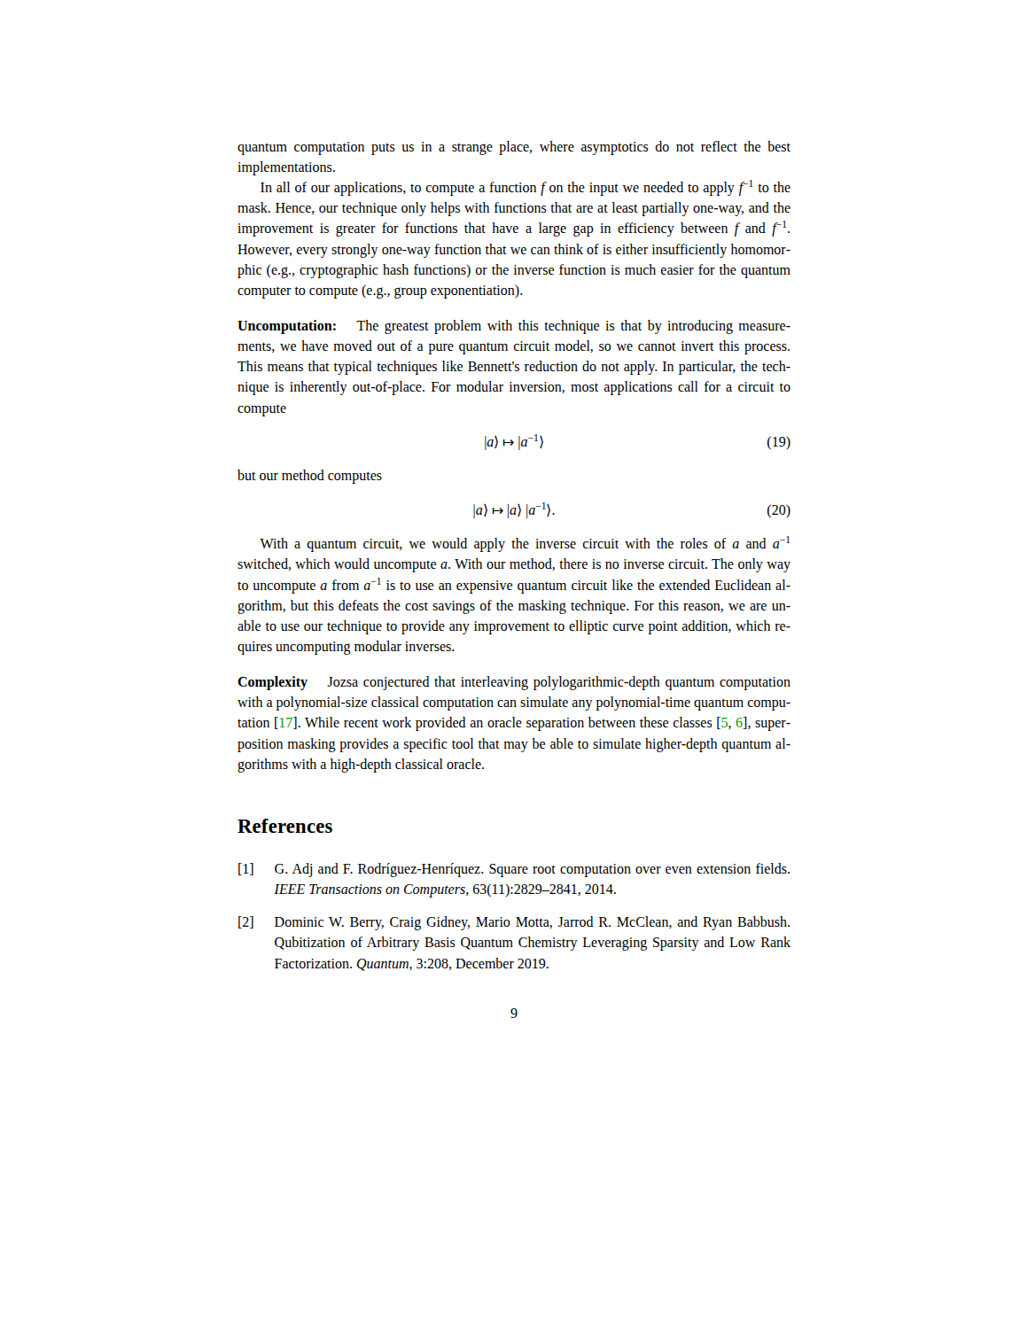quantum computation puts us in a strange place, where asymptotics do not reflect the best implementations.
In all of our applications, to compute a function f on the input we needed to apply f−1 to the mask. Hence, our technique only helps with functions that are at least partially one-way, and the improvement is greater for functions that have a large gap in efficiency between f and f−1. However, every strongly one-way function that we can think of is either insufficiently homomorphic (e.g., cryptographic hash functions) or the inverse function is much easier for the quantum computer to compute (e.g., group exponentiation).
Uncomputation: The greatest problem with this technique is that by introducing measurements, we have moved out of a pure quantum circuit model, so we cannot invert this process. This means that typical techniques like Bennett's reduction do not apply. In particular, the technique is inherently out-of-place. For modular inversion, most applications call for a circuit to compute
|a⟩ ↦ |a−1⟩ (19)
but our method computes
|a⟩ ↦ |a⟩ |a−1⟩. (20)
With a quantum circuit, we would apply the inverse circuit with the roles of a and a−1 switched, which would uncompute a. With our method, there is no inverse circuit. The only way to uncompute a from a−1 is to use an expensive quantum circuit like the extended Euclidean algorithm, but this defeats the cost savings of the masking technique. For this reason, we are unable to use our technique to provide any improvement to elliptic curve point addition, which requires uncomputing modular inverses.
Complexity Jozsa conjectured that interleaving polylogarithmic-depth quantum computation with a polynomial-size classical computation can simulate any polynomial-time quantum computation [17]. While recent work provided an oracle separation between these classes [5, 6], superposition masking provides a specific tool that may be able to simulate higher-depth quantum algorithms with a high-depth classical oracle.
References
[1] G. Adj and F. Rodríguez-Henríquez. Square root computation over even extension fields. IEEE Transactions on Computers, 63(11):2829–2841, 2014.
[2] Dominic W. Berry, Craig Gidney, Mario Motta, Jarrod R. McClean, and Ryan Babbush. Qubitization of Arbitrary Basis Quantum Chemistry Leveraging Sparsity and Low Rank Factorization. Quantum, 3:208, December 2019.
9